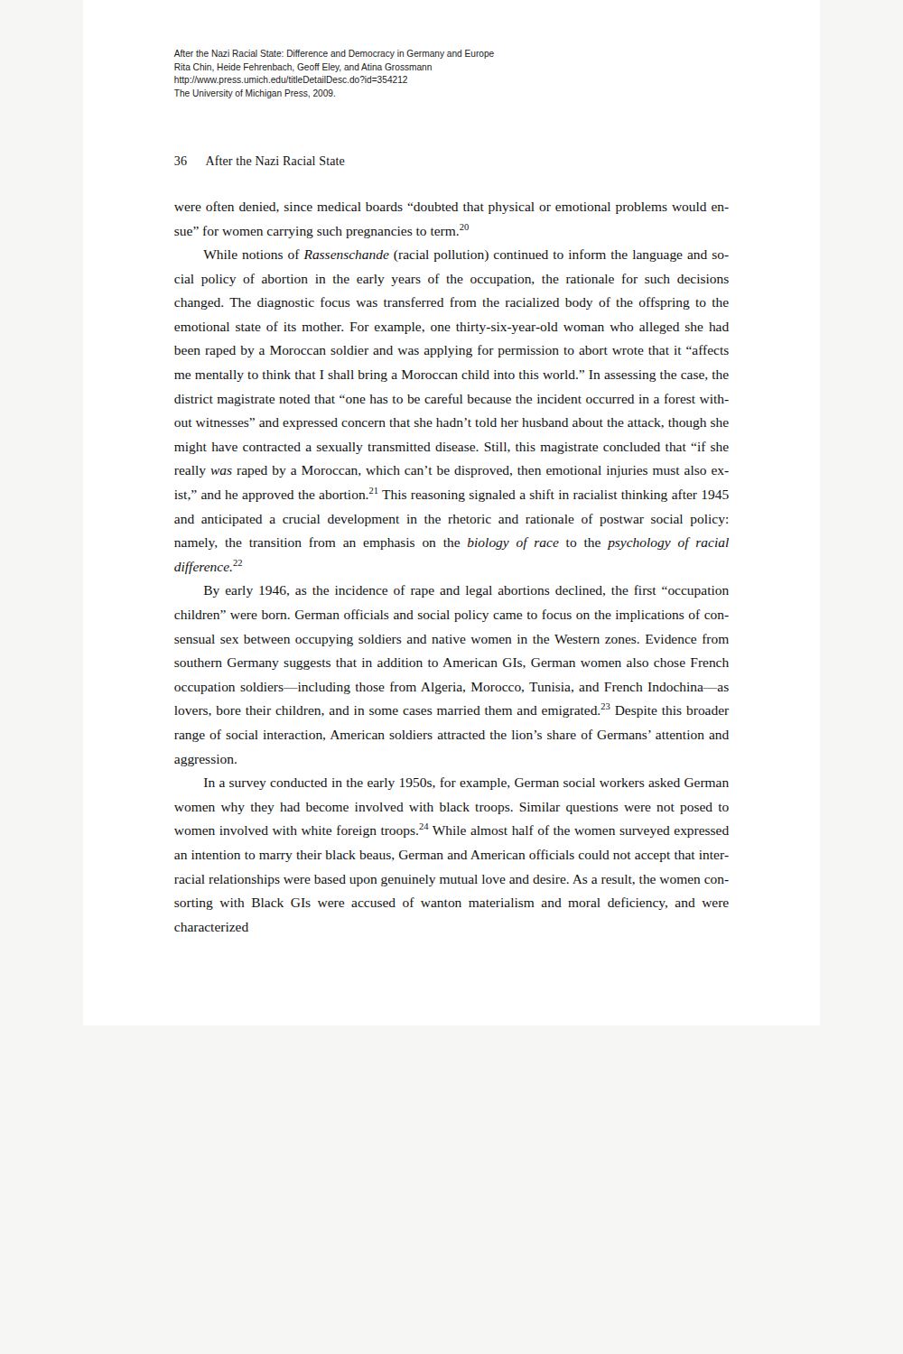After the Nazi Racial State: Difference and Democracy in Germany and Europe
Rita Chin, Heide Fehrenbach, Geoff Eley, and Atina Grossmann
http://www.press.umich.edu/titleDetailDesc.do?id=354212
The University of Michigan Press, 2009.
36 After the Nazi Racial State
were often denied, since medical boards “doubted that physical or emotional problems would ensue” for women carrying such pregnancies to term.20
While notions of Rassenschande (racial pollution) continued to inform the language and social policy of abortion in the early years of the occupation, the rationale for such decisions changed. The diagnostic focus was transferred from the racialized body of the offspring to the emotional state of its mother. For example, one thirty-six-year-old woman who alleged she had been raped by a Moroccan soldier and was applying for permission to abort wrote that it “affects me mentally to think that I shall bring a Moroccan child into this world.” In assessing the case, the district magistrate noted that “one has to be careful because the incident occurred in a forest without witnesses” and expressed concern that she hadn’t told her husband about the attack, though she might have contracted a sexually transmitted disease. Still, this magistrate concluded that “if she really was raped by a Moroccan, which can’t be disproved, then emotional injuries must also exist,” and he approved the abortion.21 This reasoning signaled a shift in racialist thinking after 1945 and anticipated a crucial development in the rhetoric and rationale of postwar social policy: namely, the transition from an emphasis on the biology of race to the psychology of racial difference.22
By early 1946, as the incidence of rape and legal abortions declined, the first “occupation children” were born. German officials and social policy came to focus on the implications of consensual sex between occupying soldiers and native women in the Western zones. Evidence from southern Germany suggests that in addition to American GIs, German women also chose French occupation soldiers—including those from Algeria, Morocco, Tunisia, and French Indochina—as lovers, bore their children, and in some cases married them and emigrated.23 Despite this broader range of social interaction, American soldiers attracted the lion’s share of Germans’ attention and aggression.
In a survey conducted in the early 1950s, for example, German social workers asked German women why they had become involved with black troops. Similar questions were not posed to women involved with white foreign troops.24 While almost half of the women surveyed expressed an intention to marry their black beaus, German and American officials could not accept that interracial relationships were based upon genuinely mutual love and desire. As a result, the women consorting with Black GIs were accused of wanton materialism and moral deficiency, and were characterized